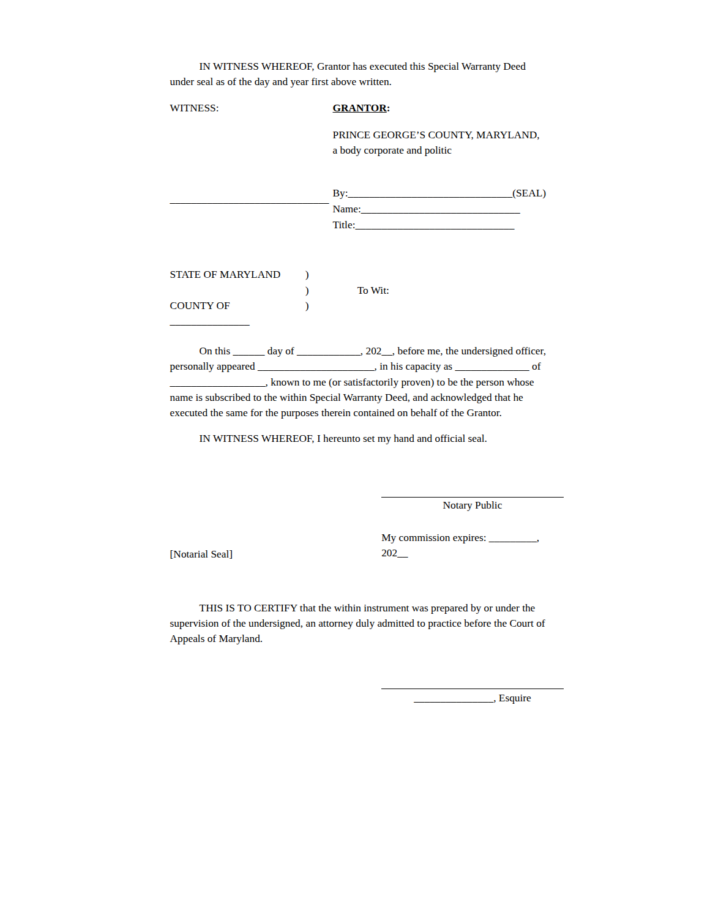IN WITNESS WHEREOF, Grantor has executed this Special Warranty Deed under seal as of the day and year first above written.
| WITNESS: | GRANTOR : |
| | PRINCE GEORGE’S COUNTY, MARYLAND, a body corporate and politic |
| ______________________________ | By:_______________________________(SEAL) Name:______________________________ Title:______________________________ |
| STATE OF MARYLAND | ) | |
| | ) | To Wit: |
| COUNTY OF _______________ | ) | |
On this ______ day of ____________, 202__, before me, the undersigned officer, personally appeared ______________________, in his capacity as ______________ of __________________, known to me (or satisfactorily proven) to be the person whose name is subscribed to the within Special Warranty Deed, and acknowledged that he executed the same for the purposes therein contained on behalf of the Grantor.
IN WITNESS WHEREOF, I hereunto set my hand and official seal.
Notary Public
My commission expires: _________, 202__
[Notarial Seal]
THIS IS TO CERTIFY that the within instrument was prepared by or under the supervision of the undersigned, an attorney duly admitted to practice before the Court of Appeals of Maryland.
_______________, Esquire